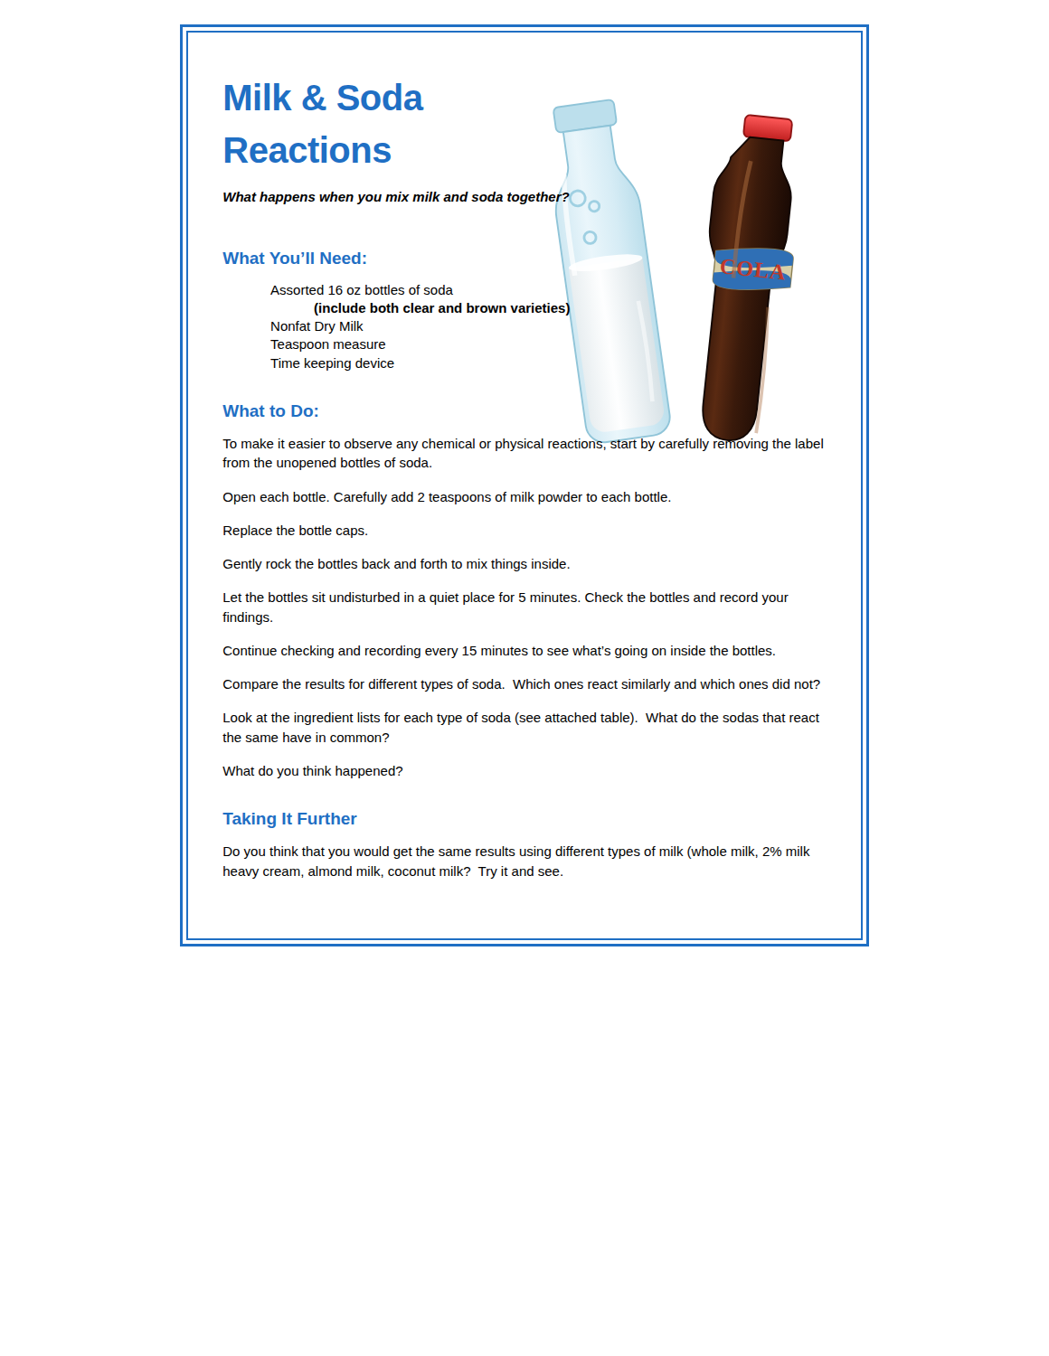COLA
Milk & Soda Reactions
What happens when you mix milk and soda together?
What You’ll Need:
Assorted 16 oz bottles of soda
(include both clear and brown varieties)
Nonfat Dry Milk
Teaspoon measure
Time keeping device
What to Do:
To make it easier to observe any chemical or physical reactions, start by carefully removing the label from the unopened bottles of soda.
Open each bottle. Carefully add 2 teaspoons of milk powder to each bottle.
Replace the bottle caps.
Gently rock the bottles back and forth to mix things inside.
Let the bottles sit undisturbed in a quiet place for 5 minutes. Check the bottles and record your findings.
Continue checking and recording every 15 minutes to see what’s going on inside the bottles.
Compare the results for different types of soda. Which ones react similarly and which ones did not?
Look at the ingredient lists for each type of soda (see attached table). What do the sodas that react the same have in common?
What do you think happened?
Taking It Further
Do you think that you would get the same results using different types of milk (whole milk, 2% milk heavy cream, almond milk, coconut milk? Try it and see.